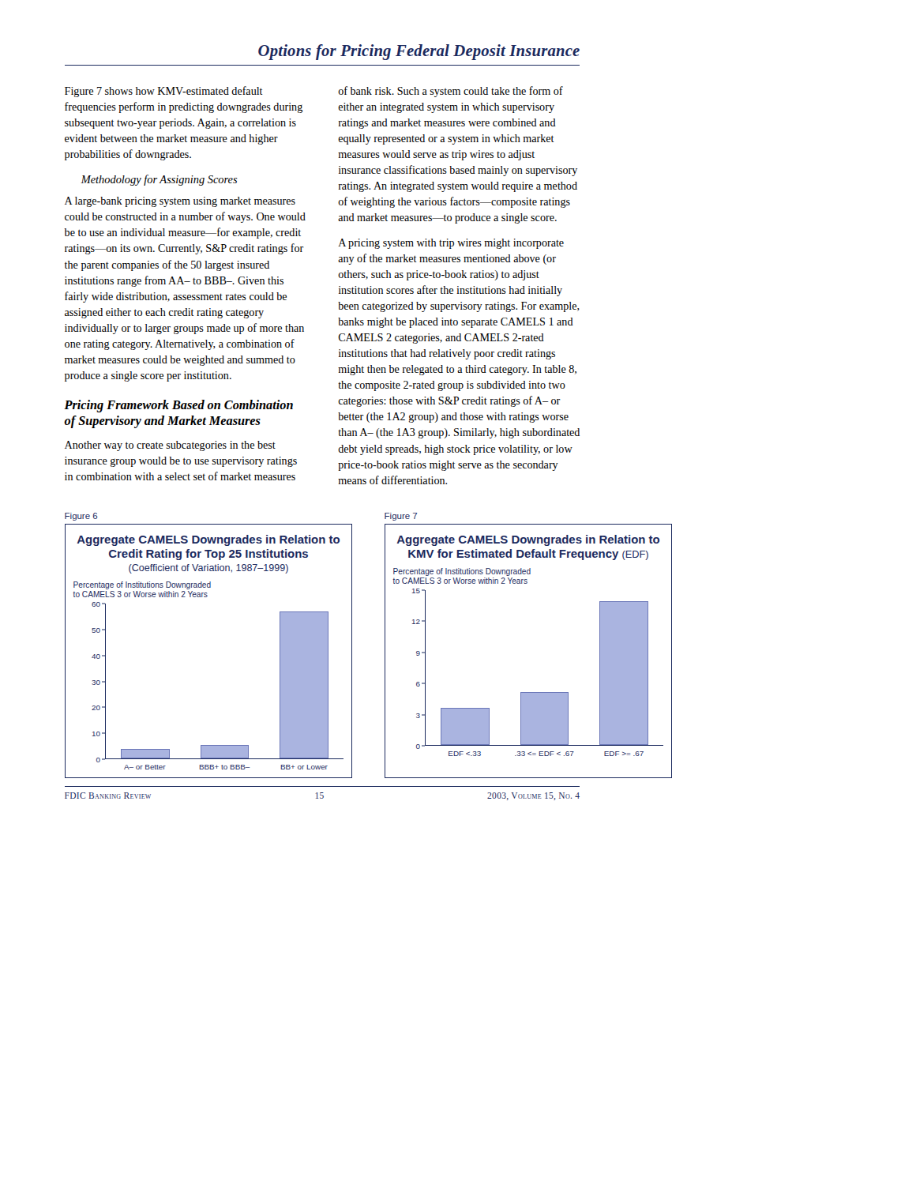Options for Pricing Federal Deposit Insurance
Figure 7 shows how KMV-estimated default frequencies perform in predicting downgrades during subsequent two-year periods. Again, a correlation is evident between the market measure and higher probabilities of downgrades.
Methodology for Assigning Scores
A large-bank pricing system using market measures could be constructed in a number of ways. One would be to use an individual measure—for example, credit ratings—on its own. Currently, S&P credit ratings for the parent companies of the 50 largest insured institutions range from AA– to BBB–. Given this fairly wide distribution, assessment rates could be assigned either to each credit rating category individually or to larger groups made up of more than one rating category. Alternatively, a combination of market measures could be weighted and summed to produce a single score per institution.
Pricing Framework Based on Combination of Supervisory and Market Measures
Another way to create subcategories in the best insurance group would be to use supervisory ratings in combination with a select set of market measures of bank risk. Such a system could take the form of either an integrated system in which supervisory ratings and market measures were combined and equally represented or a system in which market measures would serve as trip wires to adjust insurance classifications based mainly on supervisory ratings. An integrated system would require a method of weighting the various factors—composite ratings and market measures—to produce a single score.
A pricing system with trip wires might incorporate any of the market measures mentioned above (or others, such as price-to-book ratios) to adjust institution scores after the institutions had initially been categorized by supervisory ratings. For example, banks might be placed into separate CAMELS 1 and CAMELS 2 categories, and CAMELS 2-rated institutions that had relatively poor credit ratings might then be relegated to a third category. In table 8, the composite 2-rated group is subdivided into two categories: those with S&P credit ratings of A– or better (the 1A2 group) and those with ratings worse than A– (the 1A3 group). Similarly, high subordinated debt yield spreads, high stock price volatility, or low price-to-book ratios might serve as the secondary means of differentiation.
Figure 6
Aggregate CAMELS Downgrades in Relation to Credit Rating for Top 25 Institutions (Coefficient of Variation, 1987–1999)
Percentage of Institutions Downgraded
to CAMELS 3 or Worse within 2 Years
60
50
40
30
20
10
0
A– or Better BBB+ to BBB– BB+ or Lower
Figure 7
Aggregate CAMELS Downgrades in Relation to KMV for Estimated Default Frequency (EDF)
Percentage of Institutions Downgraded
to CAMELS 3 or Worse within 2 Years
15
12
9
6
3
0
EDF <.33 .33 <= EDF < .67 EDF >= .67
FDIC Banking Review
15
2003, Volume 15, No. 4